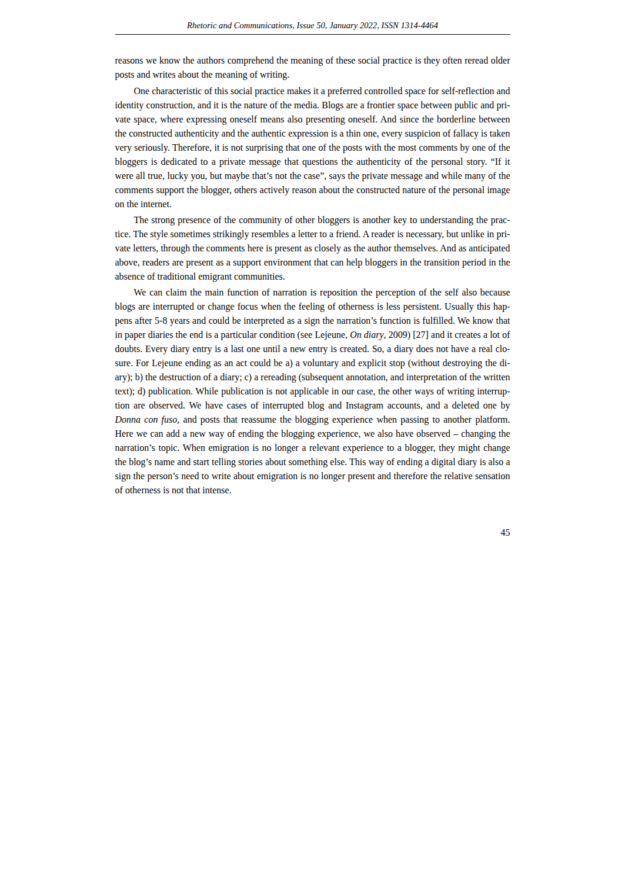Rhetoric and Communications, Issue 50, January 2022, ISSN 1314-4464
reasons we know the authors comprehend the meaning of these social practice is they often reread older posts and writes about the meaning of writing.
One characteristic of this social practice makes it a preferred controlled space for self-reflection and identity construction, and it is the nature of the media. Blogs are a frontier space between public and private space, where expressing oneself means also presenting oneself. And since the borderline between the constructed authenticity and the authentic expression is a thin one, every suspicion of fallacy is taken very seriously. Therefore, it is not surprising that one of the posts with the most comments by one of the bloggers is dedicated to a private message that questions the authenticity of the personal story. “If it were all true, lucky you, but maybe that’s not the case”, says the private message and while many of the comments support the blogger, others actively reason about the constructed nature of the personal image on the internet.
The strong presence of the community of other bloggers is another key to understanding the practice. The style sometimes strikingly resembles a letter to a friend. A reader is necessary, but unlike in private letters, through the comments here is present as closely as the author themselves. And as anticipated above, readers are present as a support environment that can help bloggers in the transition period in the absence of traditional emigrant communities.
We can claim the main function of narration is reposition the perception of the self also because blogs are interrupted or change focus when the feeling of otherness is less persistent. Usually this happens after 5-8 years and could be interpreted as a sign the narration’s function is fulfilled. We know that in paper diaries the end is a particular condition (see Lejeune, On diary, 2009) [27] and it creates a lot of doubts. Every diary entry is a last one until a new entry is created. So, a diary does not have a real closure. For Lejeune ending as an act could be a) a voluntary and explicit stop (without destroying the diary); b) the destruction of a diary; c) a rereading (subsequent annotation, and interpretation of the written text); d) publication. While publication is not applicable in our case, the other ways of writing interruption are observed. We have cases of interrupted blog and Instagram accounts, and a deleted one by Donna con fuso, and posts that reassume the blogging experience when passing to another platform. Here we can add a new way of ending the blogging experience, we also have observed – changing the narration’s topic. When emigration is no longer a relevant experience to a blogger, they might change the blog’s name and start telling stories about something else. This way of ending a digital diary is also a sign the person’s need to write about emigration is no longer present and therefore the relative sensation of otherness is not that intense.
45